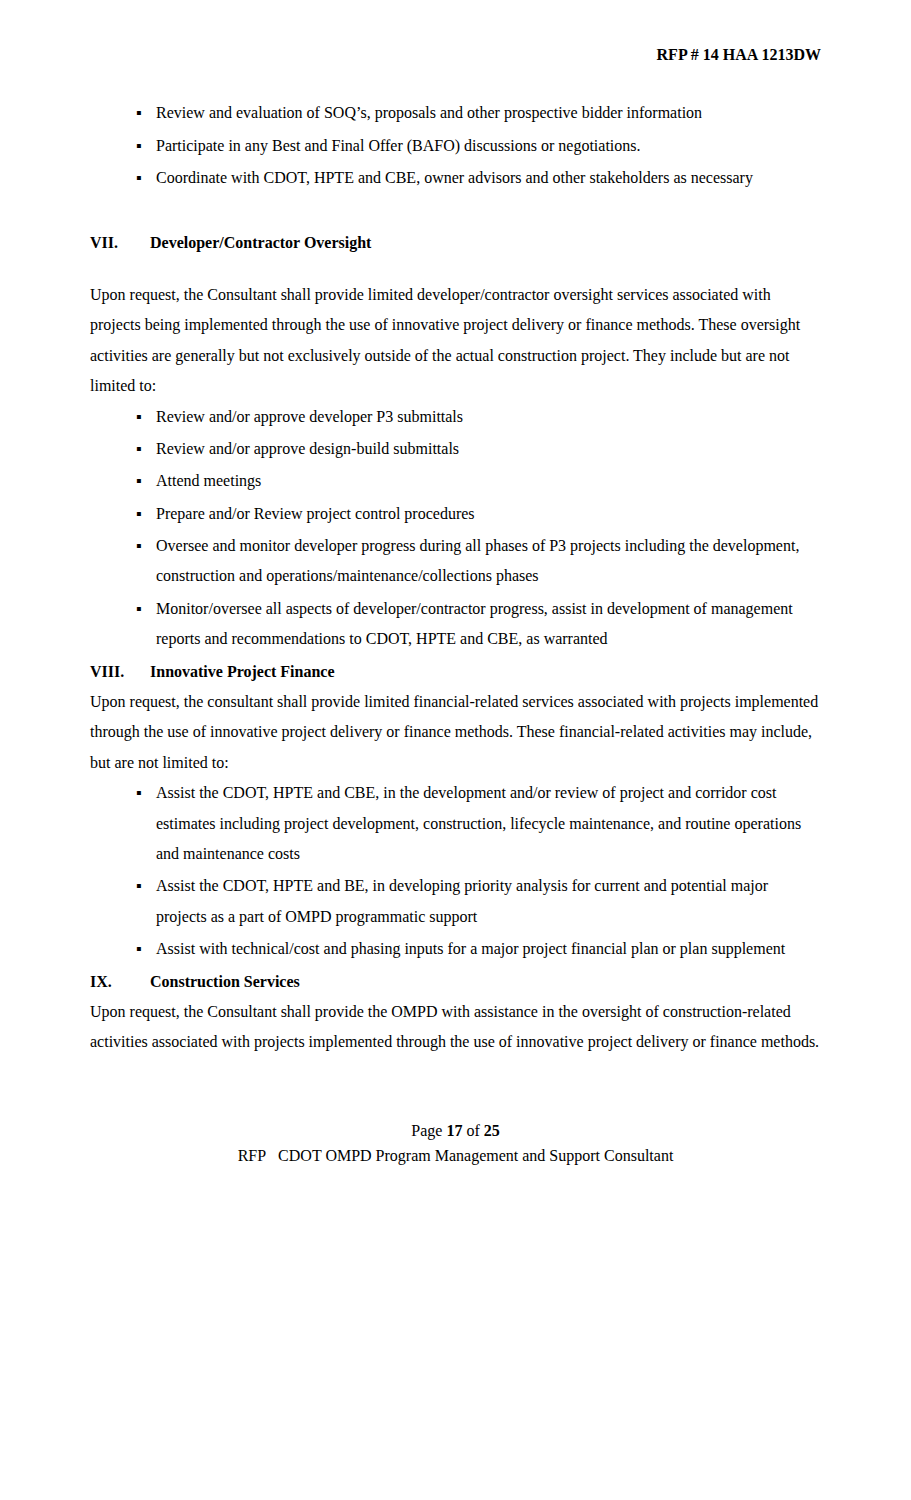RFP # 14 HAA 1213DW
Review and evaluation of SOQ’s, proposals and other prospective bidder information
Participate in any Best and Final Offer (BAFO) discussions or negotiations.
Coordinate with CDOT, HPTE and CBE, owner advisors and other stakeholders as necessary
VII. Developer/Contractor Oversight
Upon request, the Consultant shall provide limited developer/contractor oversight services associated with projects being implemented through the use of innovative project delivery or finance methods. These oversight activities are generally but not exclusively outside of the actual construction project. They include but are not limited to:
Review and/or approve developer P3 submittals
Review and/or approve design-build submittals
Attend meetings
Prepare and/or Review project control procedures
Oversee and monitor developer progress during all phases of P3 projects including the development, construction and operations/maintenance/collections phases
Monitor/oversee all aspects of developer/contractor progress, assist in development of management reports and recommendations to CDOT, HPTE and CBE, as warranted
VIII. Innovative Project Finance
Upon request, the consultant shall provide limited financial-related services associated with projects implemented through the use of innovative project delivery or finance methods. These financial-related activities may include, but are not limited to:
Assist the CDOT, HPTE and CBE, in the development and/or review of project and corridor cost estimates including project development, construction, lifecycle maintenance, and routine operations and maintenance costs
Assist the CDOT, HPTE and BE, in developing priority analysis for current and potential major projects as a part of OMPD programmatic support
Assist with technical/cost and phasing inputs for a major project financial plan or plan supplement
IX. Construction Services
Upon request, the Consultant shall provide the OMPD with assistance in the oversight of construction-related activities associated with projects implemented through the use of innovative project delivery or finance methods.
Page 17 of 25
RFP CDOT OMPD Program Management and Support Consultant